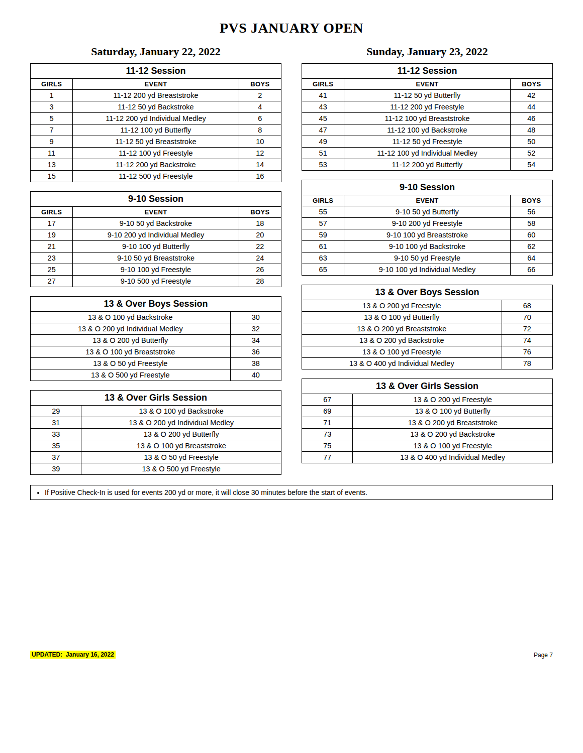PVS JANUARY OPEN
Saturday, January 22, 2022
Sunday, January 23, 2022
11-12 Session
| GIRLS | EVENT | BOYS |
| --- | --- | --- |
| 1 | 11-12 200 yd Breaststroke | 2 |
| 3 | 11-12 50 yd Backstroke | 4 |
| 5 | 11-12 200 yd Individual Medley | 6 |
| 7 | 11-12 100 yd Butterfly | 8 |
| 9 | 11-12 50 yd Breaststroke | 10 |
| 11 | 11-12 100 yd Freestyle | 12 |
| 13 | 11-12 200 yd Backstroke | 14 |
| 15 | 11-12 500 yd Freestyle | 16 |
9-10 Session
| GIRLS | EVENT | BOYS |
| --- | --- | --- |
| 17 | 9-10 50 yd Backstroke | 18 |
| 19 | 9-10 200 yd Individual Medley | 20 |
| 21 | 9-10 100 yd Butterfly | 22 |
| 23 | 9-10 50 yd Breaststroke | 24 |
| 25 | 9-10 100 yd Freestyle | 26 |
| 27 | 9-10 500 yd Freestyle | 28 |
13 & Over Boys Session
| 13 & O 100 yd Backstroke | 30 |
| 13 & O 200 yd Individual Medley | 32 |
| 13 & O 200 yd Butterfly | 34 |
| 13 & O 100 yd Breaststroke | 36 |
| 13 & O 50 yd Freestyle | 38 |
| 13 & O 500 yd Freestyle | 40 |
13 & Over Girls Session
| 29 | 13 & O 100 yd Backstroke |
| 31 | 13 & O 200 yd Individual Medley |
| 33 | 13 & O 200 yd Butterfly |
| 35 | 13 & O 100 yd Breaststroke |
| 37 | 13 & O 50 yd Freestyle |
| 39 | 13 & O 500 yd Freestyle |
11-12 Session
| GIRLS | EVENT | BOYS |
| --- | --- | --- |
| 41 | 11-12 50 yd Butterfly | 42 |
| 43 | 11-12 200 yd Freestyle | 44 |
| 45 | 11-12 100 yd Breaststroke | 46 |
| 47 | 11-12 100 yd Backstroke | 48 |
| 49 | 11-12 50 yd Freestyle | 50 |
| 51 | 11-12 100 yd Individual Medley | 52 |
| 53 | 11-12 200 yd Butterfly | 54 |
9-10 Session
| GIRLS | EVENT | BOYS |
| --- | --- | --- |
| 55 | 9-10 50 yd Butterfly | 56 |
| 57 | 9-10 200 yd Freestyle | 58 |
| 59 | 9-10 100 yd Breaststroke | 60 |
| 61 | 9-10 100 yd Backstroke | 62 |
| 63 | 9-10 50 yd Freestyle | 64 |
| 65 | 9-10 100 yd Individual Medley | 66 |
13 & Over Boys Session
| 13 & O 200 yd Freestyle | 68 |
| 13 & O 100 yd Butterfly | 70 |
| 13 & O 200 yd Breaststroke | 72 |
| 13 & O 200 yd Backstroke | 74 |
| 13 & O 100 yd Freestyle | 76 |
| 13 & O 400 yd Individual Medley | 78 |
13 & Over Girls Session
| 67 | 13 & O 200 yd Freestyle |
| 69 | 13 & O 100 yd Butterfly |
| 71 | 13 & O 200 yd Breaststroke |
| 73 | 13 & O 200 yd Backstroke |
| 75 | 13 & O 100 yd Freestyle |
| 77 | 13 & O 400 yd Individual Medley |
If Positive Check-In is used for events 200 yd or more, it will close 30 minutes before the start of events.
UPDATED: January 16, 2022 Page 7